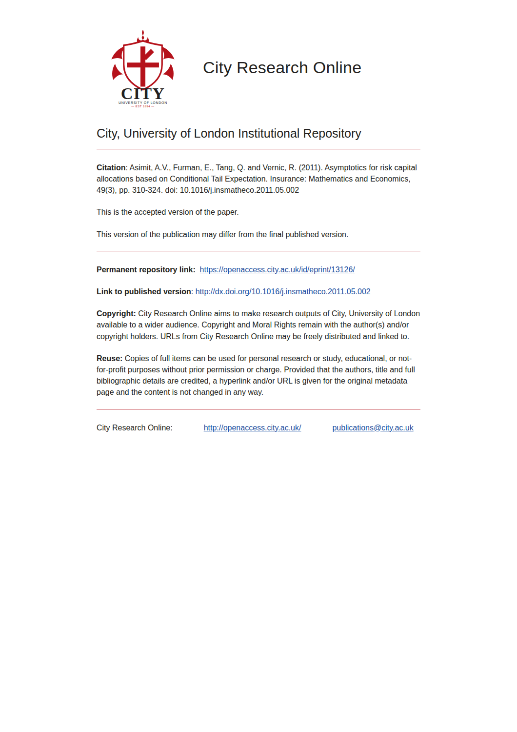CITY UNIVERSITY OF LONDON — EST 1894 —
City Research Online
City, University of London Institutional Repository
Citation: Asimit, A.V., Furman, E., Tang, Q. and Vernic, R. (2011). Asymptotics for risk capital allocations based on Conditional Tail Expectation. Insurance: Mathematics and Economics, 49(3), pp. 310-324. doi: 10.1016/j.insmatheco.2011.05.002
This is the accepted version of the paper.
This version of the publication may differ from the final published version.
Permanent repository link: https://openaccess.city.ac.uk/id/eprint/13126/
Link to published version: http://dx.doi.org/10.1016/j.insmatheco.2011.05.002
Copyright: City Research Online aims to make research outputs of City, University of London available to a wider audience. Copyright and Moral Rights remain with the author(s) and/or copyright holders. URLs from City Research Online may be freely distributed and linked to.
Reuse: Copies of full items can be used for personal research or study, educational, or not-for-profit purposes without prior permission or charge. Provided that the authors, title and full bibliographic details are credited, a hyperlink and/or URL is given for the original metadata page and the content is not changed in any way.
City Research Online: http://openaccess.city.ac.uk/ publications@city.ac.uk